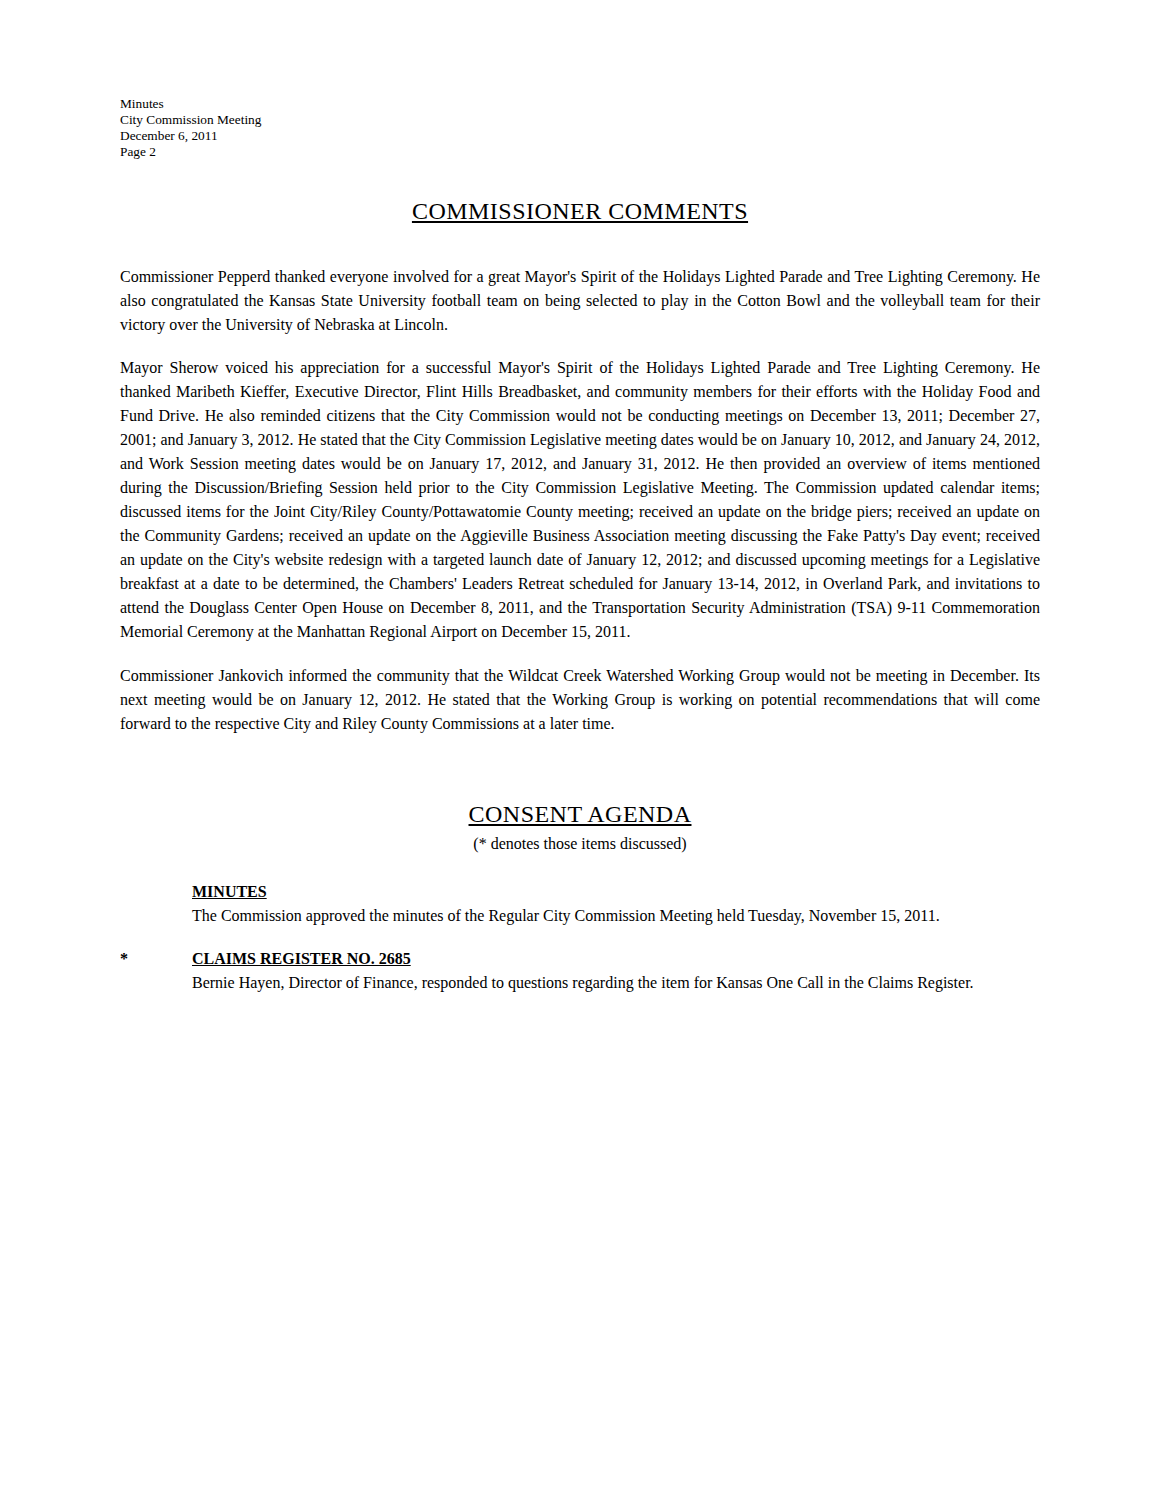Minutes
City Commission Meeting
December 6, 2011
Page 2
COMMISSIONER COMMENTS
Commissioner Pepperd thanked everyone involved for a great Mayor's Spirit of the Holidays Lighted Parade and Tree Lighting Ceremony. He also congratulated the Kansas State University football team on being selected to play in the Cotton Bowl and the volleyball team for their victory over the University of Nebraska at Lincoln.
Mayor Sherow voiced his appreciation for a successful Mayor's Spirit of the Holidays Lighted Parade and Tree Lighting Ceremony. He thanked Maribeth Kieffer, Executive Director, Flint Hills Breadbasket, and community members for their efforts with the Holiday Food and Fund Drive. He also reminded citizens that the City Commission would not be conducting meetings on December 13, 2011; December 27, 2001; and January 3, 2012. He stated that the City Commission Legislative meeting dates would be on January 10, 2012, and January 24, 2012, and Work Session meeting dates would be on January 17, 2012, and January 31, 2012. He then provided an overview of items mentioned during the Discussion/Briefing Session held prior to the City Commission Legislative Meeting. The Commission updated calendar items; discussed items for the Joint City/Riley County/Pottawatomie County meeting; received an update on the bridge piers; received an update on the Community Gardens; received an update on the Aggieville Business Association meeting discussing the Fake Patty's Day event; received an update on the City's website redesign with a targeted launch date of January 12, 2012; and discussed upcoming meetings for a Legislative breakfast at a date to be determined, the Chambers' Leaders Retreat scheduled for January 13-14, 2012, in Overland Park, and invitations to attend the Douglass Center Open House on December 8, 2011, and the Transportation Security Administration (TSA) 9-11 Commemoration Memorial Ceremony at the Manhattan Regional Airport on December 15, 2011.
Commissioner Jankovich informed the community that the Wildcat Creek Watershed Working Group would not be meeting in December. Its next meeting would be on January 12, 2012. He stated that the Working Group is working on potential recommendations that will come forward to the respective City and Riley County Commissions at a later time.
CONSENT AGENDA
(* denotes those items discussed)
MINUTES
The Commission approved the minutes of the Regular City Commission Meeting held Tuesday, November 15, 2011.
*
CLAIMS REGISTER NO. 2685
Bernie Hayen, Director of Finance, responded to questions regarding the item for Kansas One Call in the Claims Register.